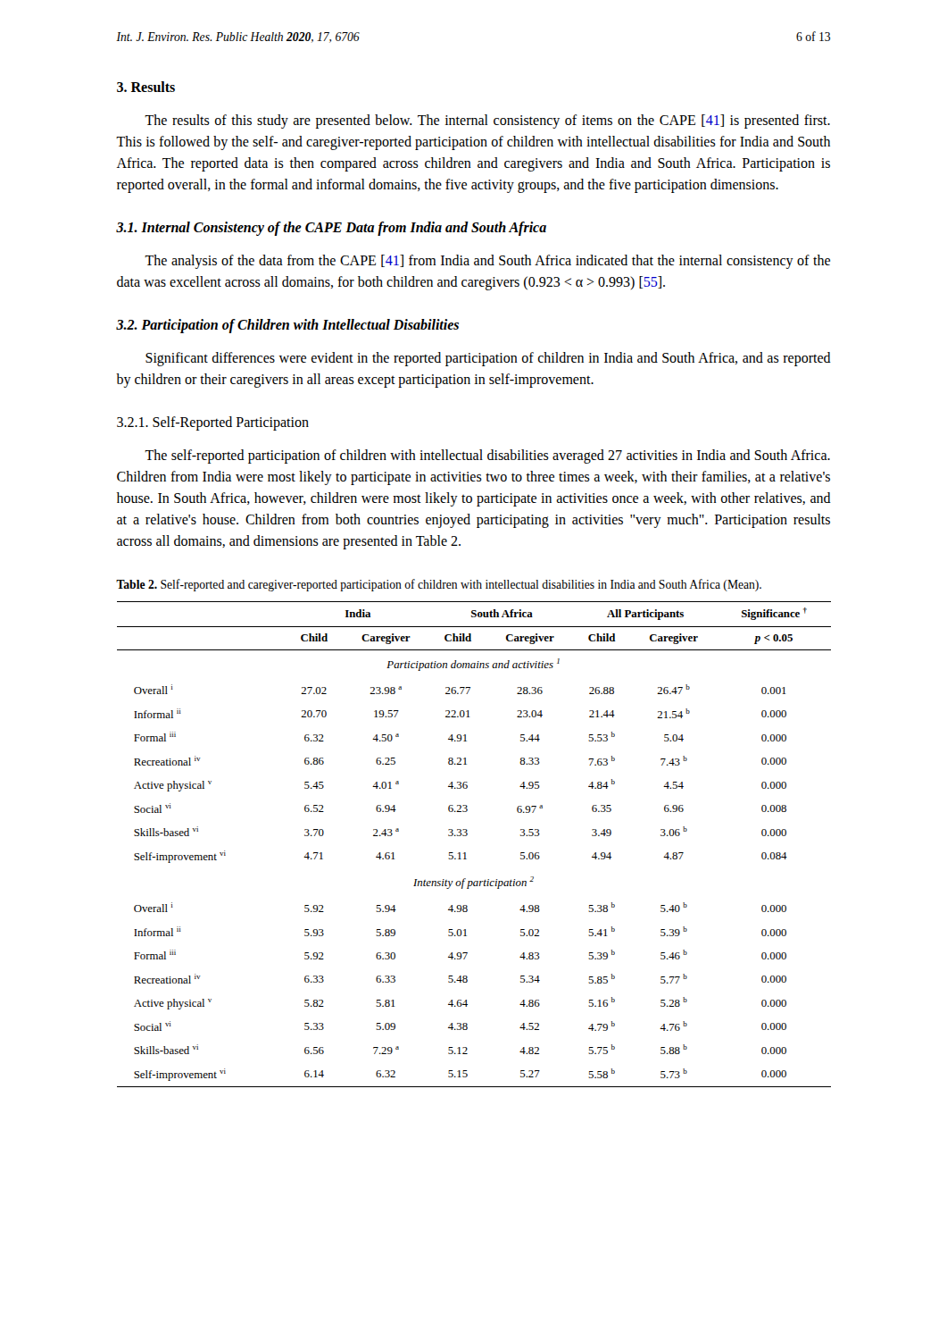Int. J. Environ. Res. Public Health 2020, 17, 6706 6 of 13
3. Results
The results of this study are presented below. The internal consistency of items on the CAPE [41] is presented first. This is followed by the self- and caregiver-reported participation of children with intellectual disabilities for India and South Africa. The reported data is then compared across children and caregivers and India and South Africa. Participation is reported overall, in the formal and informal domains, the five activity groups, and the five participation dimensions.
3.1. Internal Consistency of the CAPE Data from India and South Africa
The analysis of the data from the CAPE [41] from India and South Africa indicated that the internal consistency of the data was excellent across all domains, for both children and caregivers (0.923 < α > 0.993) [55].
3.2. Participation of Children with Intellectual Disabilities
Significant differences were evident in the reported participation of children in India and South Africa, and as reported by children or their caregivers in all areas except participation in self-improvement.
3.2.1. Self-Reported Participation
The self-reported participation of children with intellectual disabilities averaged 27 activities in India and South Africa. Children from India were most likely to participate in activities two to three times a week, with their families, at a relative's house. In South Africa, however, children were most likely to participate in activities once a week, with other relatives, and at a relative's house. Children from both countries enjoyed participating in activities "very much". Participation results across all domains, and dimensions are presented in Table 2.
Table 2. Self-reported and caregiver-reported participation of children with intellectual disabilities in India and South Africa (Mean).
| | India | South Africa | All Participants | Significance † |
| --- | --- | --- | --- | --- |
| | Child | Caregiver | Child | Caregiver | Child | Caregiver | p < 0.05 |
| Participation domains and activities 1 |
| Overall i | 27.02 | 23.98 a | 26.77 | 28.36 | 26.88 | 26.47 b | 0.001 |
| Informal ii | 20.70 | 19.57 | 22.01 | 23.04 | 21.44 | 21.54 b | 0.000 |
| Formal iii | 6.32 | 4.50 a | 4.91 | 5.44 | 5.53 b | 5.04 | 0.000 |
| Recreational iv | 6.86 | 6.25 | 8.21 | 8.33 | 7.63 b | 7.43 b | 0.000 |
| Active physical v | 5.45 | 4.01 a | 4.36 | 4.95 | 4.84 b | 4.54 | 0.000 |
| Social vi | 6.52 | 6.94 | 6.23 | 6.97 a | 6.35 | 6.96 | 0.008 |
| Skills-based vi | 3.70 | 2.43 a | 3.33 | 3.53 | 3.49 | 3.06 b | 0.000 |
| Self-improvement vi | 4.71 | 4.61 | 5.11 | 5.06 | 4.94 | 4.87 | 0.084 |
| Intensity of participation 2 |
| Overall i | 5.92 | 5.94 | 4.98 | 4.98 | 5.38 b | 5.40 b | 0.000 |
| Informal ii | 5.93 | 5.89 | 5.01 | 5.02 | 5.41 b | 5.39 b | 0.000 |
| Formal iii | 5.92 | 6.30 | 4.97 | 4.83 | 5.39 b | 5.46 b | 0.000 |
| Recreational iv | 6.33 | 6.33 | 5.48 | 5.34 | 5.85 b | 5.77 b | 0.000 |
| Active physical v | 5.82 | 5.81 | 4.64 | 4.86 | 5.16 b | 5.28 b | 0.000 |
| Social vi | 5.33 | 5.09 | 4.38 | 4.52 | 4.79 b | 4.76 b | 0.000 |
| Skills-based vi | 6.56 | 7.29 a | 5.12 | 4.82 | 5.75 b | 5.88 b | 0.000 |
| Self-improvement vi | 6.14 | 6.32 | 5.15 | 5.27 | 5.58 b | 5.73 b | 0.000 |